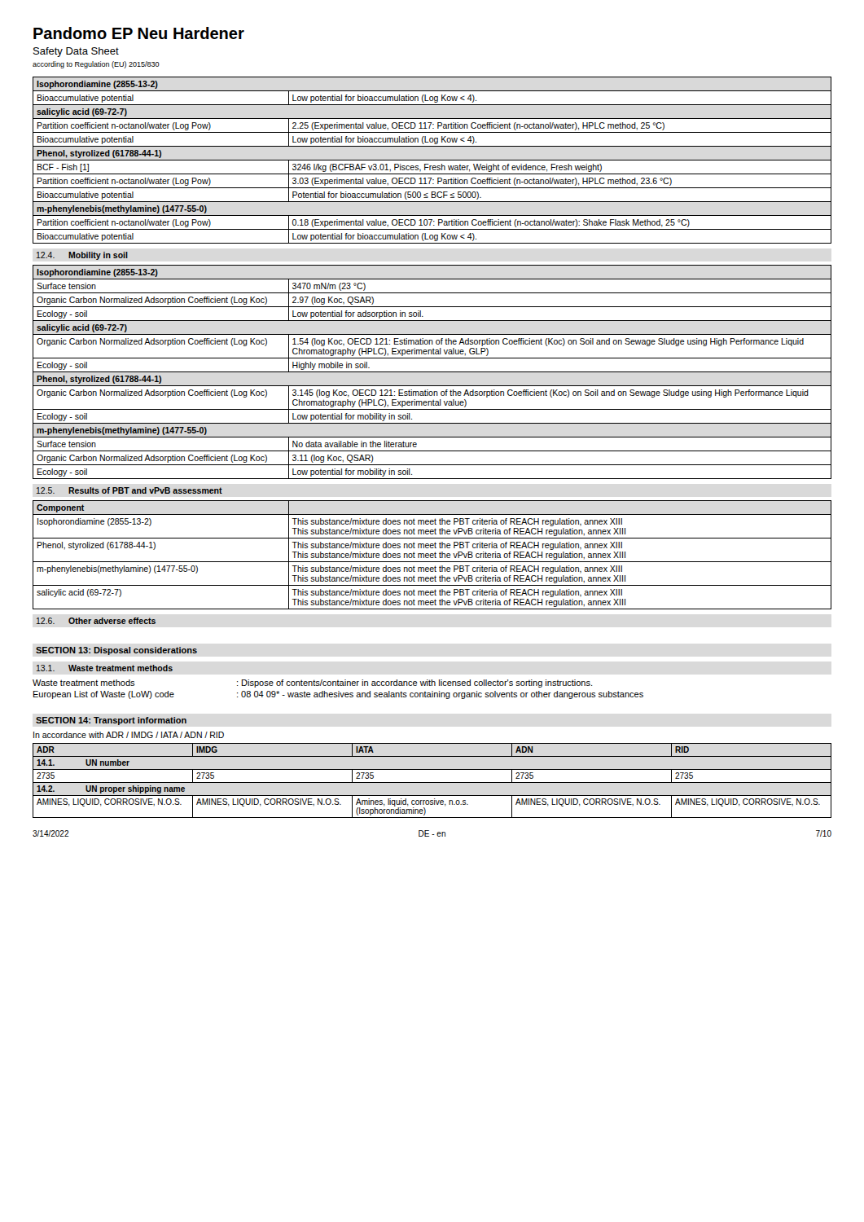Pandomo EP Neu Hardener
Safety Data Sheet
according to Regulation (EU) 2015/830
| Isophorondiamine (2855-13-2) |
| Bioaccumulative potential | Low potential for bioaccumulation (Log Kow < 4). |
| salicylic acid (69-72-7) |
| Partition coefficient n-octanol/water (Log Pow) | 2.25 (Experimental value, OECD 117: Partition Coefficient (n-octanol/water), HPLC method, 25 °C) |
| Bioaccumulative potential | Low potential for bioaccumulation (Log Kow < 4). |
| Phenol, styrolized (61788-44-1) |
| BCF - Fish [1] | 3246 l/kg (BCFBAF v3.01, Pisces, Fresh water, Weight of evidence, Fresh weight) |
| Partition coefficient n-octanol/water (Log Pow) | 3.03 (Experimental value, OECD 117: Partition Coefficient (n-octanol/water), HPLC method, 23.6 °C) |
| Bioaccumulative potential | Potential for bioaccumulation (500 ≤ BCF ≤ 5000). |
| m-phenylenebis(methylamine) (1477-55-0) |
| Partition coefficient n-octanol/water (Log Pow) | 0.18 (Experimental value, OECD 107: Partition Coefficient (n-octanol/water): Shake Flask Method, 25 °C) |
| Bioaccumulative potential | Low potential for bioaccumulation (Log Kow < 4). |
12.4. Mobility in soil
| Isophorondiamine (2855-13-2) |
| Surface tension | 3470 mN/m (23 °C) |
| Organic Carbon Normalized Adsorption Coefficient (Log Koc) | 2.97 (log Koc, QSAR) |
| Ecology - soil | Low potential for adsorption in soil. |
| salicylic acid (69-72-7) |
| Organic Carbon Normalized Adsorption Coefficient (Log Koc) | 1.54 (log Koc, OECD 121: Estimation of the Adsorption Coefficient (Koc) on Soil and on Sewage Sludge using High Performance Liquid Chromatography (HPLC), Experimental value, GLP) |
| Ecology - soil | Highly mobile in soil. |
| Phenol, styrolized (61788-44-1) |
| Organic Carbon Normalized Adsorption Coefficient (Log Koc) | 3.145 (log Koc, OECD 121: Estimation of the Adsorption Coefficient (Koc) on Soil and on Sewage Sludge using High Performance Liquid Chromatography (HPLC), Experimental value) |
| Ecology - soil | Low potential for mobility in soil. |
| m-phenylenebis(methylamine) (1477-55-0) |
| Surface tension | No data available in the literature |
| Organic Carbon Normalized Adsorption Coefficient (Log Koc) | 3.11 (log Koc, QSAR) |
| Ecology - soil | Low potential for mobility in soil. |
12.5. Results of PBT and vPvB assessment
| Component | |
| Isophorondiamine (2855-13-2) | This substance/mixture does not meet the PBT criteria of REACH regulation, annex XIII This substance/mixture does not meet the vPvB criteria of REACH regulation, annex XIII |
| Phenol, styrolized (61788-44-1) | This substance/mixture does not meet the PBT criteria of REACH regulation, annex XIII This substance/mixture does not meet the vPvB criteria of REACH regulation, annex XIII |
| m-phenylenebis(methylamine) (1477-55-0) | This substance/mixture does not meet the PBT criteria of REACH regulation, annex XIII This substance/mixture does not meet the vPvB criteria of REACH regulation, annex XIII |
| salicylic acid (69-72-7) | This substance/mixture does not meet the PBT criteria of REACH regulation, annex XIII This substance/mixture does not meet the vPvB criteria of REACH regulation, annex XIII |
12.6. Other adverse effects
SECTION 13: Disposal considerations
13.1. Waste treatment methods
Waste treatment methods
: Dispose of contents/container in accordance with licensed collector's sorting instructions.
European List of Waste (LoW) code
: 08 04 09* - waste adhesives and sealants containing organic solvents or other dangerous substances
SECTION 14: Transport information
In accordance with ADR / IMDG / IATA / ADN / RID
| ADR | IMDG | IATA | ADN | RID |
| 14.1. UN number |
| 2735 | 2735 | 2735 | 2735 | 2735 |
| 14.2. UN proper shipping name |
| AMINES, LIQUID, CORROSIVE, N.O.S. | AMINES, LIQUID, CORROSIVE, N.O.S. | Amines, liquid, corrosive, n.o.s. (Isophorondiamine) | AMINES, LIQUID, CORROSIVE, N.O.S. | AMINES, LIQUID, CORROSIVE, N.O.S. |
3/14/2022
DE - en
7/10